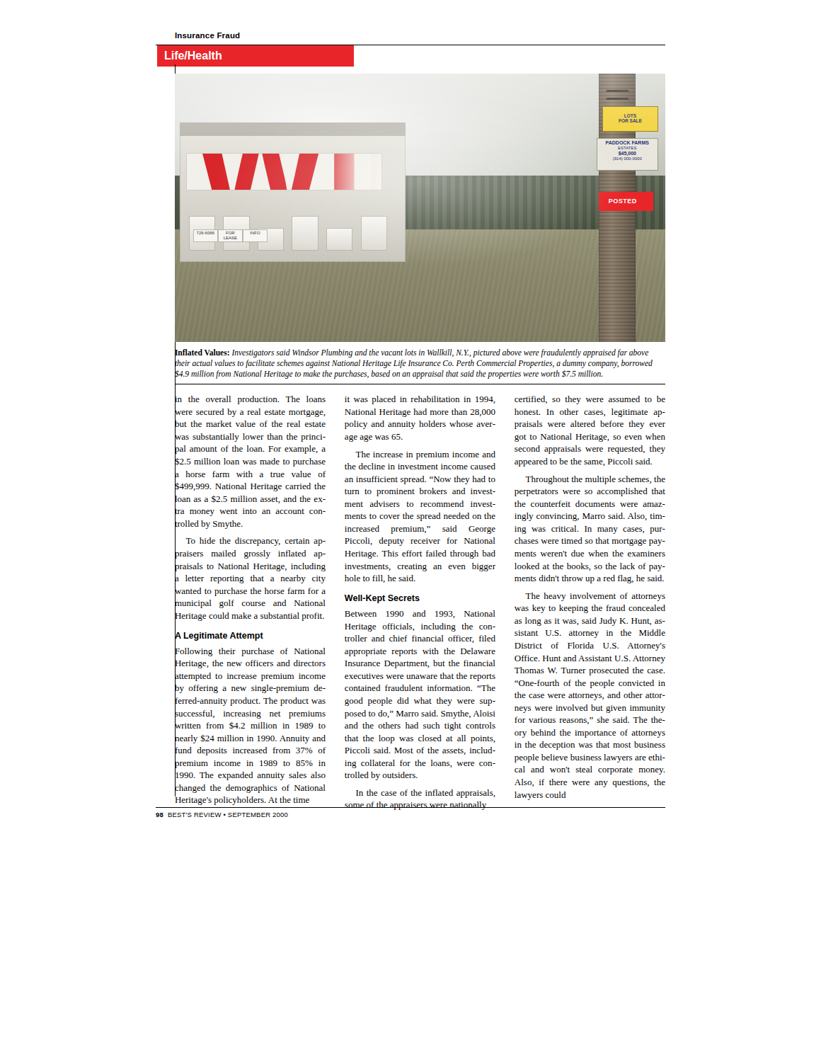Insurance Fraud
Life/Health
WINDSO
726-6066
FOR
LEASE
INFO
LOTS
FOR SALE
PADDOCK FARMS ESTATES $45,000 (914) 000-0000
POSTED
Inflated Values: Investigators said Windsor Plumbing and the vacant lots in Wallkill, N.Y., pictured above were fraudulently appraised far above their actual values to facilitate schemes against National Heritage Life Insurance Co. Perth Commercial Properties, a dummy company, borrowed $4.9 million from National Heritage to make the purchases, based on an appraisal that said the properties were worth $7.5 million.
in the overall production. The loans were secured by a real estate mortgage, but the market value of the real estate was substantially lower than the principal amount of the loan. For example, a $2.5 million loan was made to purchase a horse farm with a true value of $499,999. National Heritage carried the loan as a $2.5 million asset, and the extra money went into an account controlled by Smythe.
To hide the discrepancy, certain appraisers mailed grossly inflated appraisals to National Heritage, including a letter reporting that a nearby city wanted to purchase the horse farm for a municipal golf course and National Heritage could make a substantial profit.
A Legitimate Attempt
Following their purchase of National Heritage, the new officers and directors attempted to increase premium income by offering a new single-premium deferred-annuity product. The product was successful, increasing net premiums written from $4.2 million in 1989 to nearly $24 million in 1990. Annuity and fund deposits increased from 37% of premium income in 1989 to 85% in 1990. The expanded annuity sales also changed the demographics of National Heritage's policyholders. At the time
it was placed in rehabilitation in 1994, National Heritage had more than 28,000 policy and annuity holders whose average age was 65.
The increase in premium income and the decline in investment income caused an insufficient spread. “Now they had to turn to prominent brokers and investment advisers to recommend investments to cover the spread needed on the increased premium,” said George Piccoli, deputy receiver for National Heritage. This effort failed through bad investments, creating an even bigger hole to fill, he said.
Well-Kept Secrets
Between 1990 and 1993, National Heritage officials, including the controller and chief financial officer, filed appropriate reports with the Delaware Insurance Department, but the financial executives were unaware that the reports contained fraudulent information. “The good people did what they were supposed to do,” Marro said. Smythe, Aloisi and the others had such tight controls that the loop was closed at all points, Piccoli said. Most of the assets, including collateral for the loans, were controlled by outsiders.
In the case of the inflated appraisals, some of the appraisers were nationally
certified, so they were assumed to be honest. In other cases, legitimate appraisals were altered before they ever got to National Heritage, so even when second appraisals were requested, they appeared to be the same, Piccoli said.
Throughout the multiple schemes, the perpetrators were so accomplished that the counterfeit documents were amazingly convincing, Marro said. Also, timing was critical. In many cases, purchases were timed so that mortgage payments weren't due when the examiners looked at the books, so the lack of payments didn't throw up a red flag, he said.
The heavy involvement of attorneys was key to keeping the fraud concealed as long as it was, said Judy K. Hunt, assistant U.S. attorney in the Middle District of Florida U.S. Attorney's Office. Hunt and Assistant U.S. Attorney Thomas W. Turner prosecuted the case. “One-fourth of the people convicted in the case were attorneys, and other attorneys were involved but given immunity for various reasons,” she said. The theory behind the importance of attorneys in the deception was that most business people believe business lawyers are ethical and won't steal corporate money. Also, if there were any questions, the lawyers could
98 BEST'S REVIEW • SEPTEMBER 2000